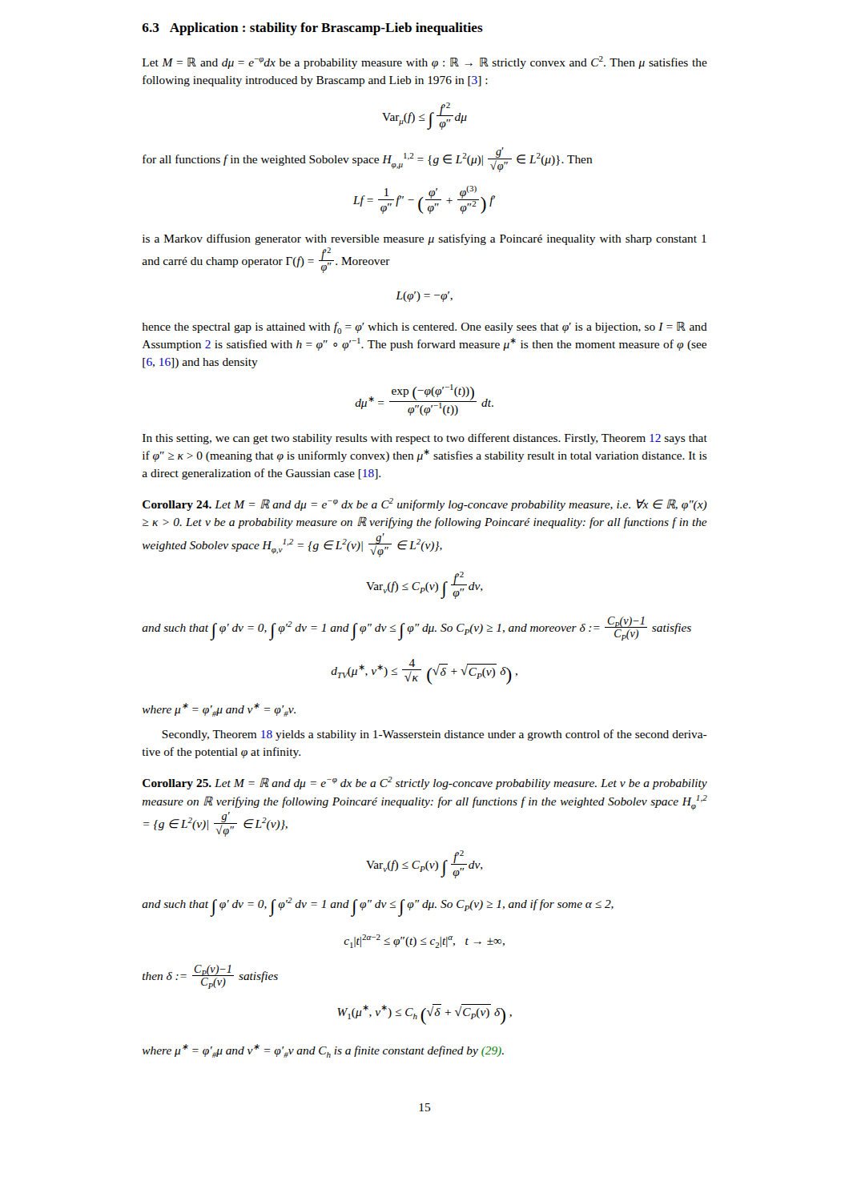6.3 Application : stability for Brascamp-Lieb inequalities
Let M = ℝ and dμ = e−φdx be a probability measure with φ : ℝ → ℝ strictly convex and C2. Then μ satisfies the following inequality introduced by Brascamp and Lieb in 1976 in [3] :
Varμ(f) ≤ ∫ f′2 φ″dμ
for all functions f in the weighted Sobolev space Hφ,μ1,2 = {g ∈ L2(μ)| g′√φ″ ∈ L2(μ)}. Then
Lf = 1 φ″f″ − (φ′φ″ + φ(3) φ″2) f′
is a Markov diffusion generator with reversible measure μ satisfying a Poincaré inequality with sharp constant 1 and carré du champ operator Γ(f) = f′2 φ″. Moreover
L(φ′) = −φ′,
hence the spectral gap is attained with f0 = φ′ which is centered. One easily sees that φ′ is a bijection, so I = ℝ and Assumption 2 is satisfied with h = φ″ ∘ φ′−1. The push forward measure μ∗ is then the moment measure of φ (see [6, 16]) and has density
dμ∗ = exp (−φ(φ′−1(t))) φ″(φ′−1(t)) dt.
In this setting, we can get two stability results with respect to two different distances. Firstly, Theorem 12 says that if φ″ ≥ κ > 0 (meaning that φ is uniformly convex) then μ∗ satisfies a stability result in total variation distance. It is a direct generalization of the Gaussian case [18].
Corollary 24. Let M = ℝ and dμ = e−φ dx be a C2 uniformly log-concave probability measure, i.e. ∀x ∈ ℝ, φ″(x) ≥ κ > 0. Let ν be a probability measure on ℝ verifying the following Poincaré inequality: for all functions f in the weighted Sobolev space Hφ,ν1,2 = {g ∈ L2(ν)| g′√φ″ ∈ L2(ν)},
Varν(f) ≤ CP(ν) ∫ f′2 φ″dν,
and such that ∫ φ′ dν = 0, ∫ φ′2 dν = 1 and ∫ φ″ dν ≤ ∫ φ″ dμ. So CP(ν) ≥ 1, and moreover δ := CP(ν)−1 CP(ν) satisfies
dTV(μ∗, ν∗) ≤ 4√κ (√δ + √CP(ν) δ) ,
where μ∗ = φ′#μ and ν∗ = φ′#ν.
Secondly, Theorem 18 yields a stability in 1-Wasserstein distance under a growth control of the second derivative of the potential φ at infinity.
Corollary 25. Let M = ℝ and dμ = e−φ dx be a C2 strictly log-concave probability measure. Let ν be a probability measure on ℝ verifying the following Poincaré inequality: for all functions f in the weighted Sobolev space Hφ1,2 = {g ∈ L2(ν)| g′√φ″ ∈ L2(ν)},
Varν(f) ≤ CP(ν) ∫ f′2 φ″dν,
and such that ∫ φ′ dν = 0, ∫ φ′2 dν = 1 and ∫ φ″ dν ≤ ∫ φ″ dμ. So CP(ν) ≥ 1, and if for some α ≤ 2,
c1|t|2α−2 ≤ φ″(t) ≤ c2|t|α, t → ±∞,
then δ := CP(ν)−1 CP(ν) satisfies
W1(μ∗, ν∗) ≤ Ch (√δ + √CP(ν) δ) ,
where μ∗ = φ′#μ and ν∗ = φ′#ν and Ch is a finite constant defined by (29).
15